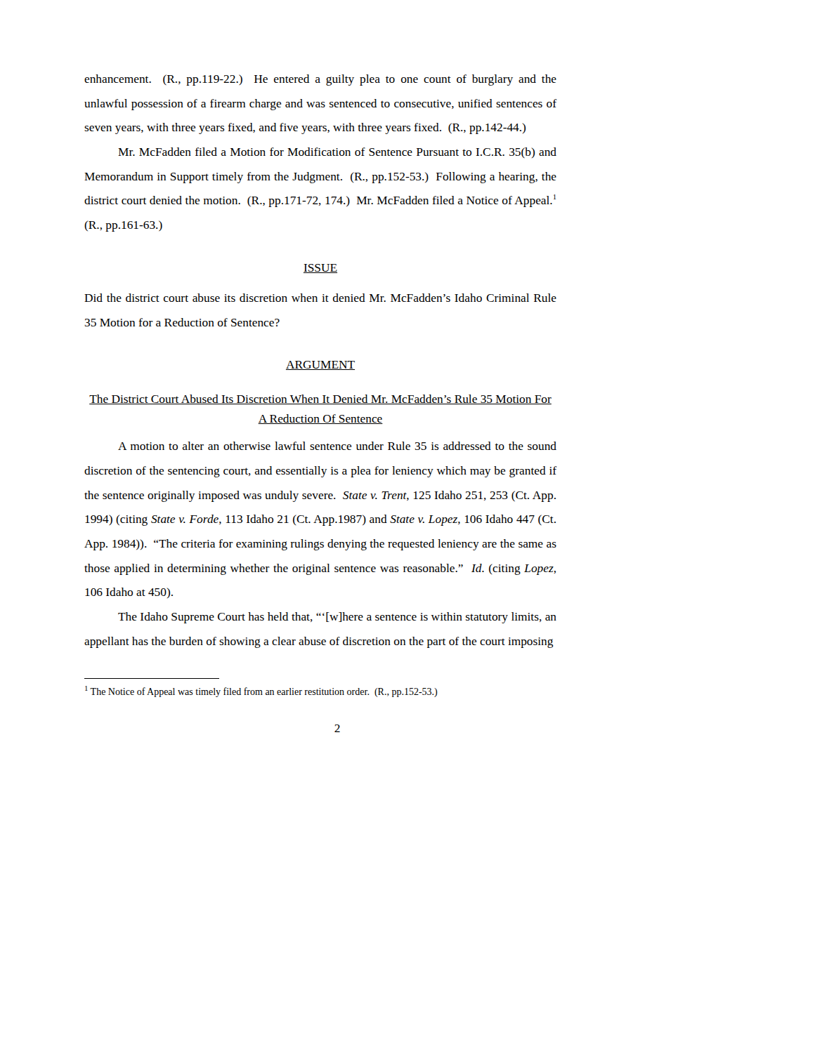enhancement. (R., pp.119-22.) He entered a guilty plea to one count of burglary and the unlawful possession of a firearm charge and was sentenced to consecutive, unified sentences of seven years, with three years fixed, and five years, with three years fixed. (R., pp.142-44.)
Mr. McFadden filed a Motion for Modification of Sentence Pursuant to I.C.R. 35(b) and Memorandum in Support timely from the Judgment. (R., pp.152-53.) Following a hearing, the district court denied the motion. (R., pp.171-72, 174.) Mr. McFadden filed a Notice of Appeal.1 (R., pp.161-63.)
ISSUE
Did the district court abuse its discretion when it denied Mr. McFadden’s Idaho Criminal Rule 35 Motion for a Reduction of Sentence?
ARGUMENT
The District Court Abused Its Discretion When It Denied Mr. McFadden’s Rule 35 Motion For
A Reduction Of Sentence
A motion to alter an otherwise lawful sentence under Rule 35 is addressed to the sound discretion of the sentencing court, and essentially is a plea for leniency which may be granted if the sentence originally imposed was unduly severe. State v. Trent, 125 Idaho 251, 253 (Ct. App. 1994) (citing State v. Forde, 113 Idaho 21 (Ct. App.1987) and State v. Lopez, 106 Idaho 447 (Ct. App. 1984)). “The criteria for examining rulings denying the requested leniency are the same as those applied in determining whether the original sentence was reasonable.” Id. (citing Lopez, 106 Idaho at 450).
The Idaho Supreme Court has held that, “‘[w]here a sentence is within statutory limits, an appellant has the burden of showing a clear abuse of discretion on the part of the court imposing
1 The Notice of Appeal was timely filed from an earlier restitution order. (R., pp.152-53.)
2